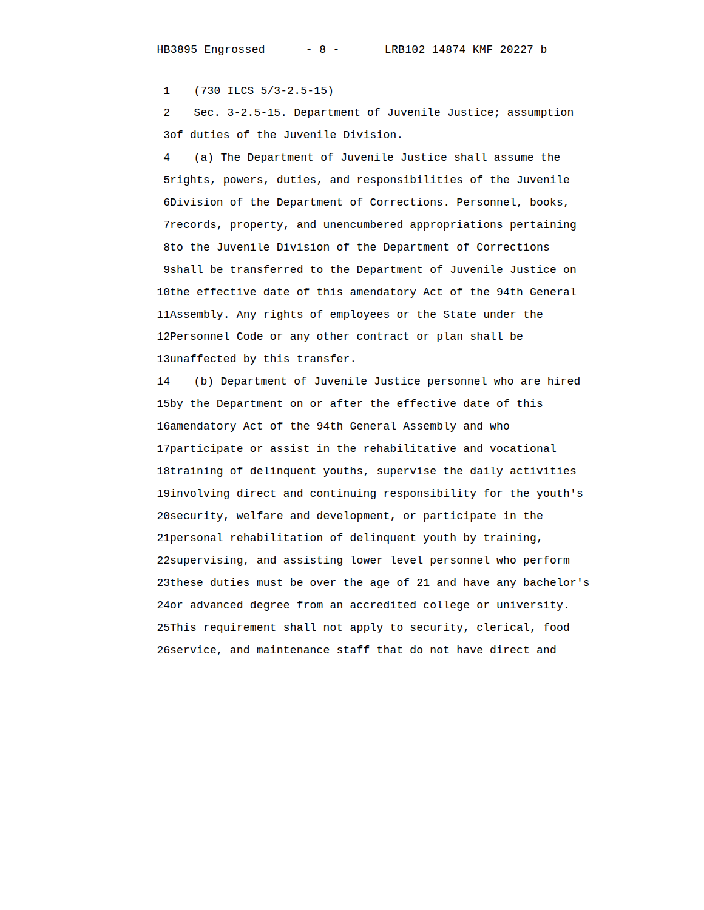HB3895 Engrossed - 8 - LRB102 14874 KMF 20227 b
| 1 | (730 ILCS 5/3-2.5-15) |
| 2 | Sec. 3-2.5-15. Department of Juvenile Justice; assumption |
| 3 | of duties of the Juvenile Division. |
| 4 | (a) The Department of Juvenile Justice shall assume the |
| 5 | rights, powers, duties, and responsibilities of the Juvenile |
| 6 | Division of the Department of Corrections. Personnel, books, |
| 7 | records, property, and unencumbered appropriations pertaining |
| 8 | to the Juvenile Division of the Department of Corrections |
| 9 | shall be transferred to the Department of Juvenile Justice on |
| 10 | the effective date of this amendatory Act of the 94th General |
| 11 | Assembly. Any rights of employees or the State under the |
| 12 | Personnel Code or any other contract or plan shall be |
| 13 | unaffected by this transfer. |
| 14 | (b) Department of Juvenile Justice personnel who are hired |
| 15 | by the Department on or after the effective date of this |
| 16 | amendatory Act of the 94th General Assembly and who |
| 17 | participate or assist in the rehabilitative and vocational |
| 18 | training of delinquent youths, supervise the daily activities |
| 19 | involving direct and continuing responsibility for the youth's |
| 20 | security, welfare and development, or participate in the |
| 21 | personal rehabilitation of delinquent youth by training, |
| 22 | supervising, and assisting lower level personnel who perform |
| 23 | these duties must be over the age of 21 and have any bachelor's |
| 24 | or advanced degree from an accredited college or university. |
| 25 | This requirement shall not apply to security, clerical, food |
| 26 | service, and maintenance staff that do not have direct and |